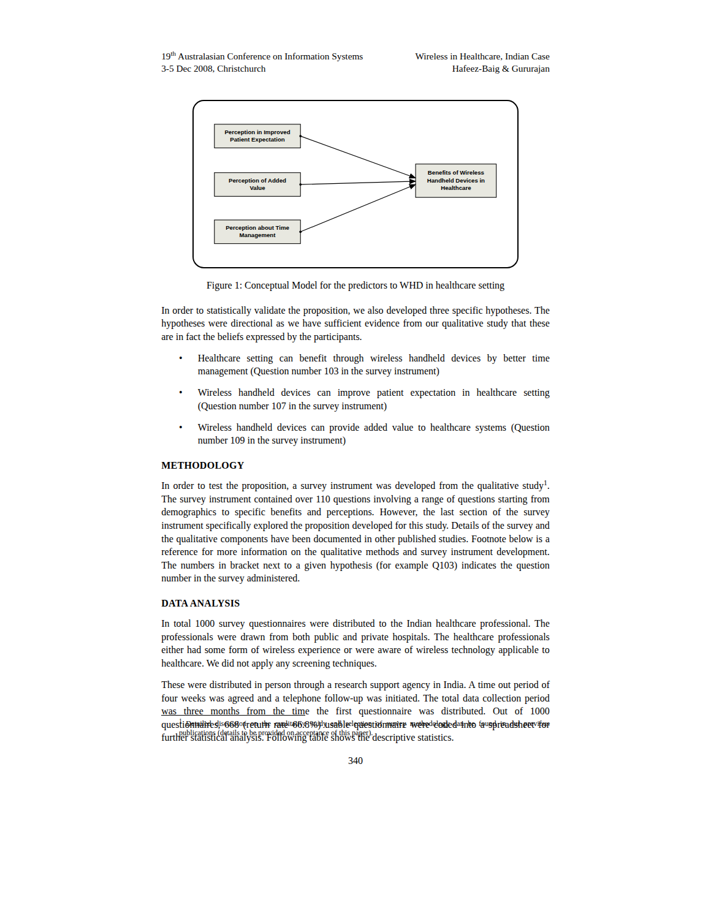| 19 th Australasian Conference on Information Systems | Wireless in Healthcare, Indian Case |
| 3-5 Dec 2008, Christchurch | Hafeez-Baig & Gururajan |
Perception in Improved Patient Expectation Perception of Added Value Perception about Time Management Benefits of Wireless Handheld Devices in Healthcare
Figure 1: Conceptual Model for the predictors to WHD in healthcare setting
In order to statistically validate the proposition, we also developed three specific hypotheses. The hypotheses were directional as we have sufficient evidence from our qualitative study that these are in fact the beliefs expressed by the participants.
Healthcare setting can benefit through wireless handheld devices by better time management (Question number 103 in the survey instrument)
Wireless handheld devices can improve patient expectation in healthcare setting (Question number 107 in the survey instrument)
Wireless handheld devices can provide added value to healthcare systems (Question number 109 in the survey instrument)
METHODOLOGY
In order to test the proposition, a survey instrument was developed from the qualitative study1. The survey instrument contained over 110 questions involving a range of questions starting from demographics to specific benefits and perceptions. However, the last section of the survey instrument specifically explored the proposition developed for this study. Details of the survey and the qualitative components have been documented in other published studies. Footnote below is a reference for more information on the qualitative methods and survey instrument development. The numbers in bracket next to a given hypothesis (for example Q103) indicates the question number in the survey administered.
DATA ANALYSIS
In total 1000 survey questionnaires were distributed to the Indian healthcare professional. The professionals were drawn from both public and private hospitals. The healthcare professionals either had some form of wireless experience or were aware of wireless technology applicable to healthcare. We did not apply any screening techniques.
These were distributed in person through a research support agency in India. A time out period of four weeks was agreed and a telephone follow-up was initiated. The total data collection period was three months from the time the first questionnaire was distributed. Out of 1000 questionnaires, 668 (return rate 66.8%) usable questionnaire were coded into a spreadsheet for further statistical analysis. Following table shows the descriptive statistics.
1 Detailed discussion on the qualitative study and selection of survey methodology can be found in our previous publications (details to be provided on acceptance of this paper).
340